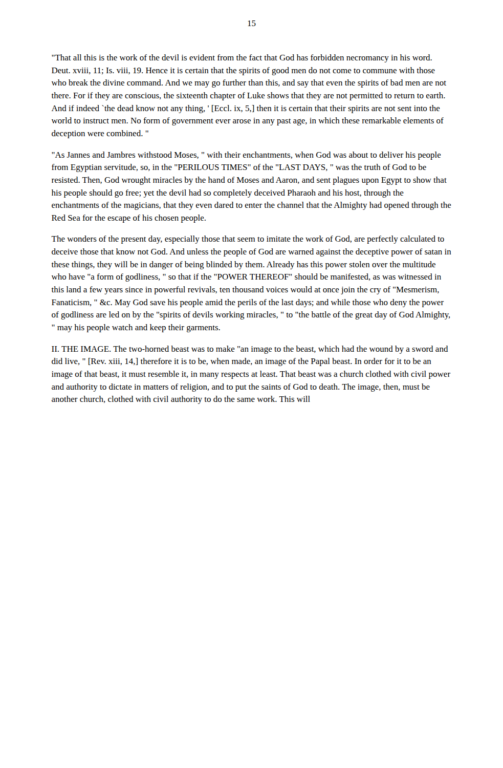15
"That all this is the work of the devil is evident from the fact that God has forbidden necromancy in his word. Deut. xviii, 11; Is. viii, 19. Hence it is certain that the spirits of good men do not come to commune with those who break the divine command. And we may go further than this, and say that even the spirits of bad men are not there. For if they are conscious, the sixteenth chapter of Luke shows that they are not permitted to return to earth. And if indeed `the dead know not any thing, ' [Eccl. ix, 5,] then it is certain that their spirits are not sent into the world to instruct men. No form of government ever arose in any past age, in which these remarkable elements of deception were combined. "
"As Jannes and Jambres withstood Moses, " with their enchantments, when God was about to deliver his people from Egyptian servitude, so, in the "PERILOUS TIMES" of the "LAST DAYS, " was the truth of God to be resisted. Then, God wrought miracles by the hand of Moses and Aaron, and sent plagues upon Egypt to show that his people should go free; yet the devil had so completely deceived Pharaoh and his host, through the enchantments of the magicians, that they even dared to enter the channel that the Almighty had opened through the Red Sea for the escape of his chosen people.
The wonders of the present day, especially those that seem to imitate the work of God, are perfectly calculated to deceive those that know not God. And unless the people of God are warned against the deceptive power of satan in these things, they will be in danger of being blinded by them. Already has this power stolen over the multitude who have "a form of godliness, " so that if the "POWER THEREOF" should be manifested, as was witnessed in this land a few years since in powerful revivals, ten thousand voices would at once join the cry of "Mesmerism, Fanaticism, " &c. May God save his people amid the perils of the last days; and while those who deny the power of godliness are led on by the "spirits of devils working miracles, " to "the battle of the great day of God Almighty, " may his people watch and keep their garments.
II. THE IMAGE. The two-horned beast was to make "an image to the beast, which had the wound by a sword and did live, " [Rev. xiii, 14,] therefore it is to be, when made, an image of the Papal beast. In order for it to be an image of that beast, it must resemble it, in many respects at least. That beast was a church clothed with civil power and authority to dictate in matters of religion, and to put the saints of God to death. The image, then, must be another church, clothed with civil authority to do the same work. This will